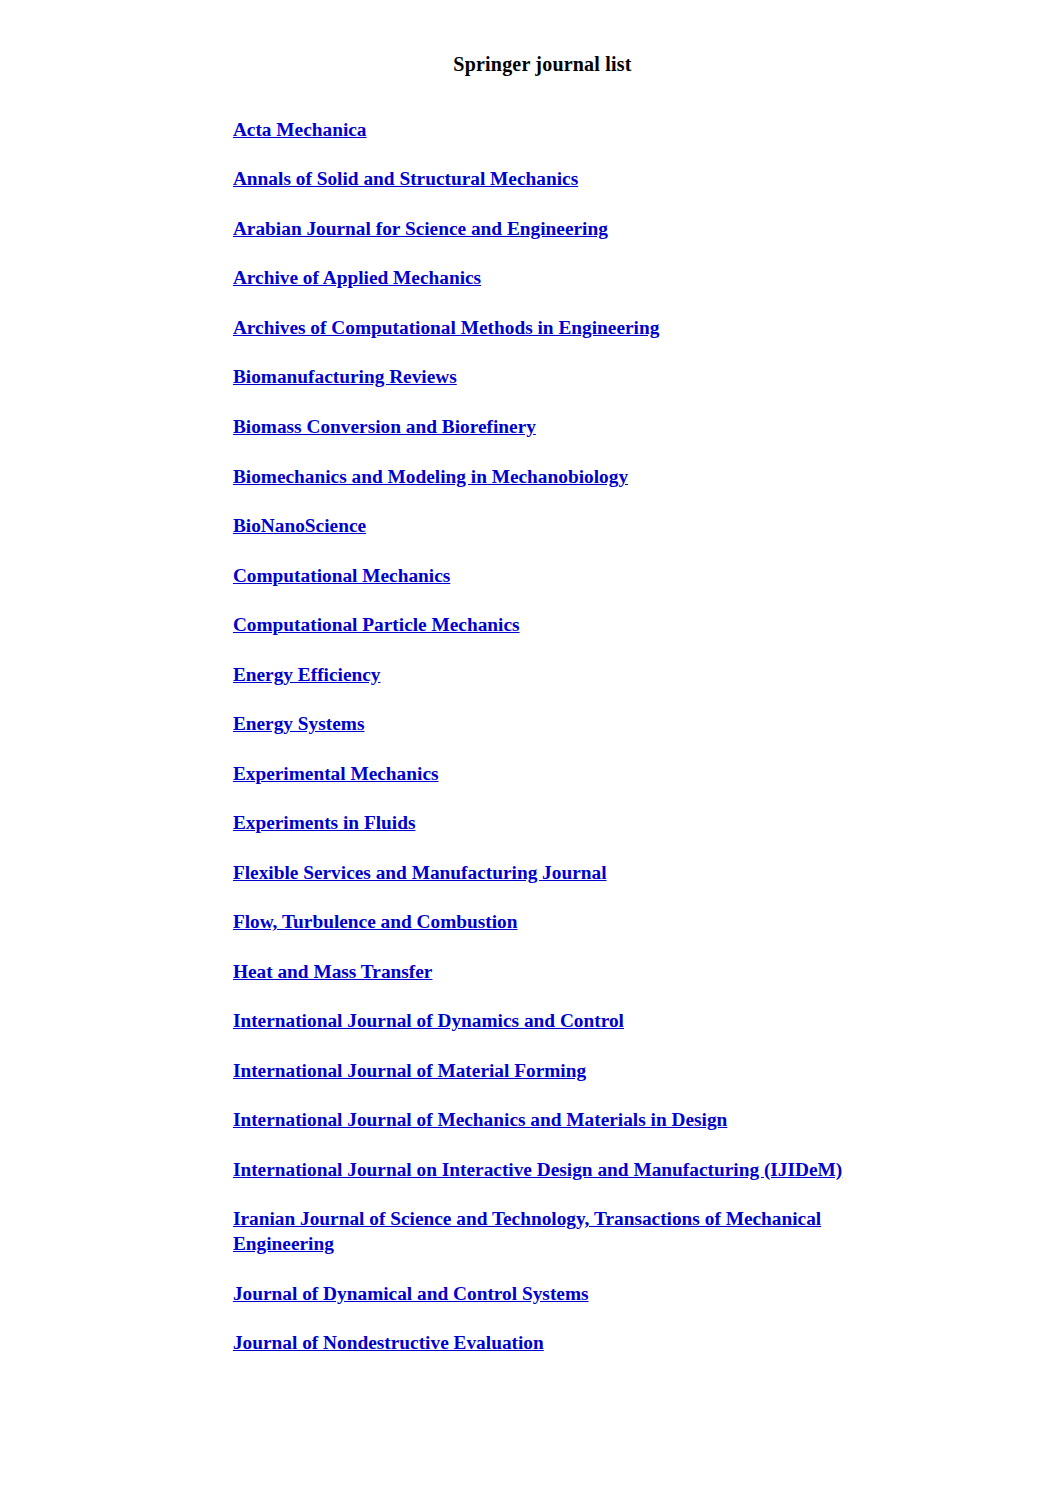Springer journal list
Acta Mechanica
Annals of Solid and Structural Mechanics
Arabian Journal for Science and Engineering
Archive of Applied Mechanics
Archives of Computational Methods in Engineering
Biomanufacturing Reviews
Biomass Conversion and Biorefinery
Biomechanics and Modeling in Mechanobiology
BioNanoScience
Computational Mechanics
Computational Particle Mechanics
Energy Efficiency
Energy Systems
Experimental Mechanics
Experiments in Fluids
Flexible Services and Manufacturing Journal
Flow, Turbulence and Combustion
Heat and Mass Transfer
International Journal of Dynamics and Control
International Journal of Material Forming
International Journal of Mechanics and Materials in Design
International Journal on Interactive Design and Manufacturing (IJIDeM)
Iranian Journal of Science and Technology, Transactions of Mechanical Engineering
Journal of Dynamical and Control Systems
Journal of Nondestructive Evaluation